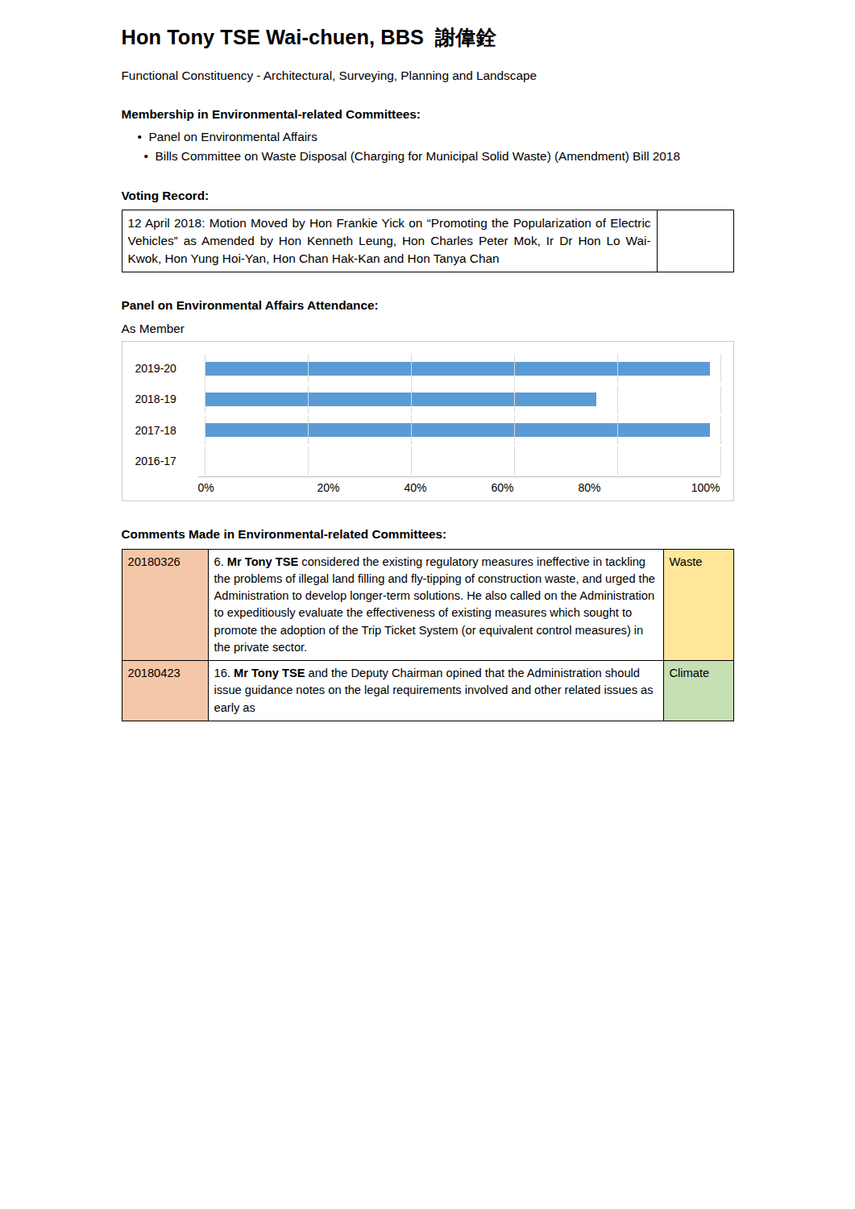Hon Tony TSE Wai-chuen, BBS 謝偉銓
Functional Constituency - Architectural, Surveying, Planning and Landscape
Membership in Environmental-related Committees:
Panel on Environmental Affairs
Bills Committee on Waste Disposal (Charging for Municipal Solid Waste) (Amendment) Bill 2018
Voting Record:
| 12 April 2018: Motion Moved by Hon Frankie Yick on “Promoting the Popularization of Electric Vehicles” as Amended by Hon Kenneth Leung, Hon Charles Peter Mok, Ir Dr Hon Lo Wai-Kwok, Hon Yung Hoi-Yan, Hon Chan Hak-Kan and Hon Tanya Chan | |
Panel on Environmental Affairs Attendance:
As Member
| 2019-20 | |
| 2018-19 | |
| 2017-18 | |
| 2016-17 | |
0% 20% 40% 60% 80% 100%
Comments Made in Environmental-related Committees:
| 20180326 | 6. Mr Tony TSE considered the existing regulatory measures ineffective in tackling the problems of illegal land filling and fly-tipping of construction waste, and urged the Administration to develop longer-term solutions. He also called on the Administration to expeditiously evaluate the effectiveness of existing measures which sought to promote the adoption of the Trip Ticket System (or equivalent control measures) in the private sector. | Waste |
| 20180423 | 16. Mr Tony TSE and the Deputy Chairman opined that the Administration should issue guidance notes on the legal requirements involved and other related issues as early as | Climate |